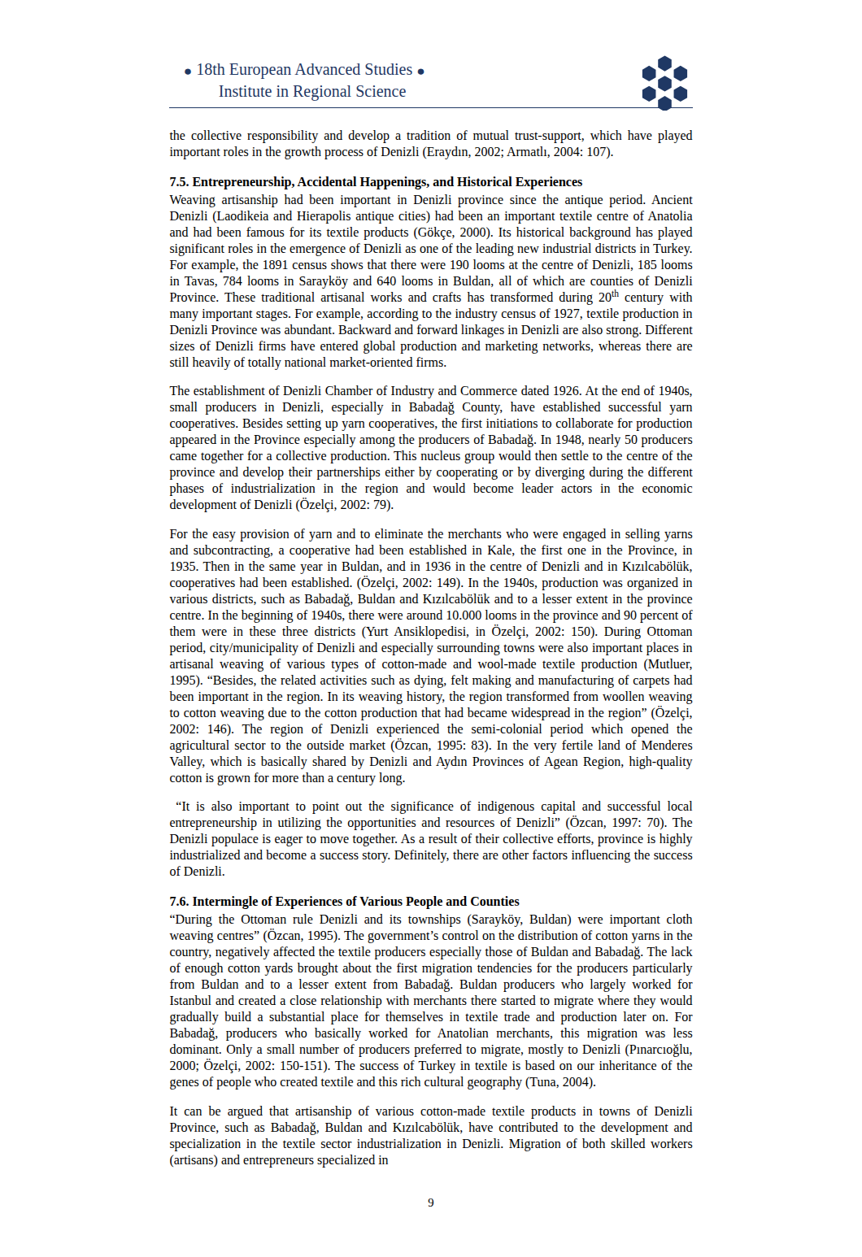● 18th European Advanced Studies ● Institute in Regional Science
the collective responsibility and develop a tradition of mutual trust-support, which have played important roles in the growth process of Denizli (Eraydın, 2002; Armatlı, 2004: 107).
7.5. Entrepreneurship, Accidental Happenings, and Historical Experiences
Weaving artisanship had been important in Denizli province since the antique period. Ancient Denizli (Laodikeia and Hierapolis antique cities) had been an important textile centre of Anatolia and had been famous for its textile products (Gökçe, 2000). Its historical background has played significant roles in the emergence of Denizli as one of the leading new industrial districts in Turkey. For example, the 1891 census shows that there were 190 looms at the centre of Denizli, 185 looms in Tavas, 784 looms in Sarayköy and 640 looms in Buldan, all of which are counties of Denizli Province. These traditional artisanal works and crafts has transformed during 20th century with many important stages. For example, according to the industry census of 1927, textile production in Denizli Province was abundant. Backward and forward linkages in Denizli are also strong. Different sizes of Denizli firms have entered global production and marketing networks, whereas there are still heavily of totally national market-oriented firms.
The establishment of Denizli Chamber of Industry and Commerce dated 1926. At the end of 1940s, small producers in Denizli, especially in Babadağ County, have established successful yarn cooperatives. Besides setting up yarn cooperatives, the first initiations to collaborate for production appeared in the Province especially among the producers of Babadağ. In 1948, nearly 50 producers came together for a collective production. This nucleus group would then settle to the centre of the province and develop their partnerships either by cooperating or by diverging during the different phases of industrialization in the region and would become leader actors in the economic development of Denizli (Özelçi, 2002: 79).
For the easy provision of yarn and to eliminate the merchants who were engaged in selling yarns and subcontracting, a cooperative had been established in Kale, the first one in the Province, in 1935. Then in the same year in Buldan, and in 1936 in the centre of Denizli and in Kızılcabölük, cooperatives had been established. (Özelçi, 2002: 149). In the 1940s, production was organized in various districts, such as Babadağ, Buldan and Kızılcabölük and to a lesser extent in the province centre. In the beginning of 1940s, there were around 10.000 looms in the province and 90 percent of them were in these three districts (Yurt Ansiklopedisi, in Özelçi, 2002: 150). During Ottoman period, city/municipality of Denizli and especially surrounding towns were also important places in artisanal weaving of various types of cotton-made and wool-made textile production (Mutluer, 1995). “Besides, the related activities such as dying, felt making and manufacturing of carpets had been important in the region. In its weaving history, the region transformed from woollen weaving to cotton weaving due to the cotton production that had became widespread in the region” (Özelçi, 2002: 146). The region of Denizli experienced the semi-colonial period which opened the agricultural sector to the outside market (Özcan, 1995: 83). In the very fertile land of Menderes Valley, which is basically shared by Denizli and Aydın Provinces of Agean Region, high-quality cotton is grown for more than a century long.
“It is also important to point out the significance of indigenous capital and successful local entrepreneurship in utilizing the opportunities and resources of Denizli” (Özcan, 1997: 70). The Denizli populace is eager to move together. As a result of their collective efforts, province is highly industrialized and become a success story. Definitely, there are other factors influencing the success of Denizli.
7.6. Intermingle of Experiences of Various People and Counties
“During the Ottoman rule Denizli and its townships (Sarayköy, Buldan) were important cloth weaving centres” (Özcan, 1995). The government’s control on the distribution of cotton yarns in the country, negatively affected the textile producers especially those of Buldan and Babadağ. The lack of enough cotton yards brought about the first migration tendencies for the producers particularly from Buldan and to a lesser extent from Babadağ. Buldan producers who largely worked for Istanbul and created a close relationship with merchants there started to migrate where they would gradually build a substantial place for themselves in textile trade and production later on. For Babadağ, producers who basically worked for Anatolian merchants, this migration was less dominant. Only a small number of producers preferred to migrate, mostly to Denizli (Pınarcıoğlu, 2000; Özelçi, 2002: 150-151). The success of Turkey in textile is based on our inheritance of the genes of people who created textile and this rich cultural geography (Tuna, 2004).
It can be argued that artisanship of various cotton-made textile products in towns of Denizli Province, such as Babadağ, Buldan and Kızılcabölük, have contributed to the development and specialization in the textile sector industrialization in Denizli. Migration of both skilled workers (artisans) and entrepreneurs specialized in
9